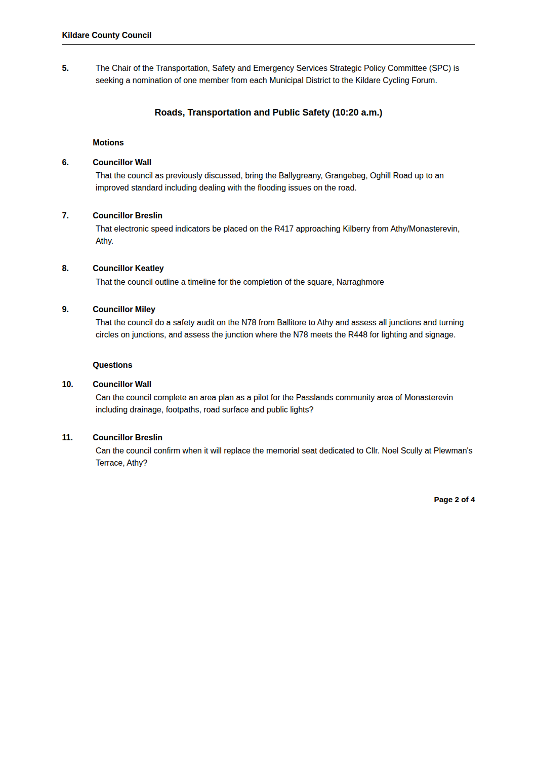Kildare County Council
5.
The Chair of the Transportation, Safety and Emergency Services Strategic Policy Committee (SPC) is seeking a nomination of one member from each Municipal District to the Kildare Cycling Forum.
Roads, Transportation and Public Safety (10:20 a.m.)
Motions
6.
Councillor Wall
That the council as previously discussed, bring the Ballygreany, Grangebeg, Oghill Road up to an improved standard including dealing with the flooding issues on the road.
7.
Councillor Breslin
That electronic speed indicators be placed on the R417 approaching Kilberry from Athy/Monasterevin, Athy.
8.
Councillor Keatley
That the council outline a timeline for the completion of the square, Narraghmore
9.
Councillor Miley
That the council do a safety audit on the N78 from Ballitore to Athy and assess all junctions and turning circles on junctions, and assess the junction where the N78 meets the R448 for lighting and signage.
Questions
10.
Councillor Wall
Can the council complete an area plan as a pilot for the Passlands community area of Monasterevin including drainage, footpaths, road surface and public lights?
11.
Councillor Breslin
Can the council confirm when it will replace the memorial seat dedicated to Cllr. Noel Scully at Plewman's Terrace, Athy?
Page 2 of 4